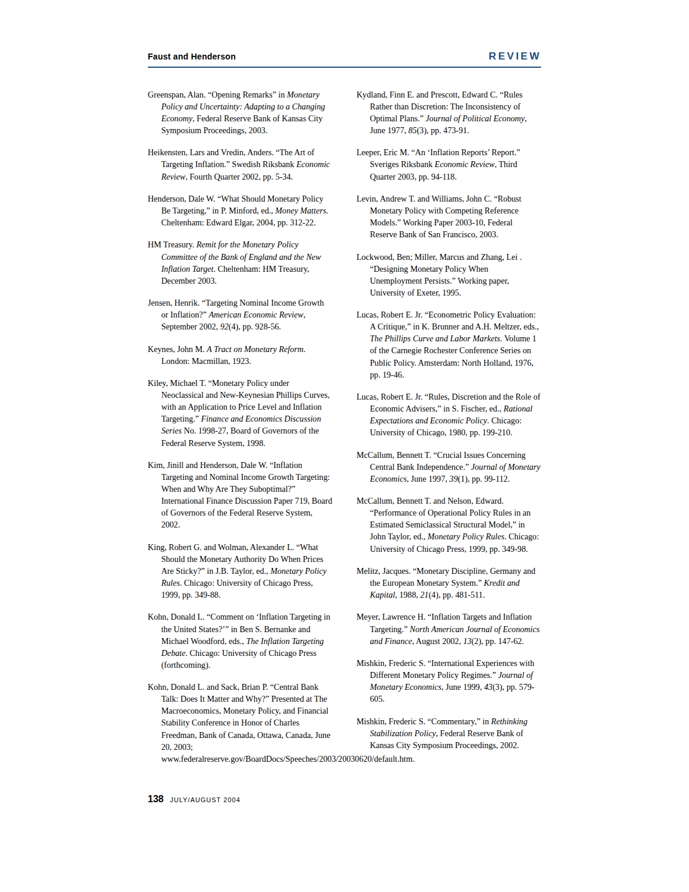Faust and Henderson
Review
Greenspan, Alan. “Opening Remarks” in Monetary Policy and Uncertainty: Adapting to a Changing Economy, Federal Reserve Bank of Kansas City Symposium Proceedings, 2003.
Heikensten, Lars and Vredin, Anders. “The Art of Targeting Inflation.” Swedish Riksbank Economic Review, Fourth Quarter 2002, pp. 5-34.
Henderson, Dale W. “What Should Monetary Policy Be Targeting,” in P. Minford, ed., Money Matters. Cheltenham: Edward Elgar, 2004, pp. 312-22.
HM Treasury. Remit for the Monetary Policy Committee of the Bank of England and the New Inflation Target. Cheltenham: HM Treasury, December 2003.
Jensen, Henrik. “Targeting Nominal Income Growth or Inflation?” American Economic Review, September 2002, 92(4), pp. 928-56.
Keynes, John M. A Tract on Monetary Reform. London: Macmillan, 1923.
Kiley, Michael T. “Monetary Policy under Neoclassical and New-Keynesian Phillips Curves, with an Application to Price Level and Inflation Targeting.” Finance and Economics Discussion Series No. 1998-27, Board of Governors of the Federal Reserve System, 1998.
Kim, Jinill and Henderson, Dale W. “Inflation Targeting and Nominal Income Growth Targeting: When and Why Are They Suboptimal?” International Finance Discussion Paper 719, Board of Governors of the Federal Reserve System, 2002.
King, Robert G. and Wolman, Alexander L. “What Should the Monetary Authority Do When Prices Are Sticky?” in J.B. Taylor, ed., Monetary Policy Rules. Chicago: University of Chicago Press, 1999, pp. 349-88.
Kohn, Donald L. “Comment on ‘Inflation Targeting in the United States?’” in Ben S. Bernanke and Michael Woodford, eds., The Inflation Targeting Debate. Chicago: University of Chicago Press (forthcoming).
Kohn, Donald L. and Sack, Brian P. “Central Bank Talk: Does It Matter and Why?” Presented at The Macroeconomics, Monetary Policy, and Financial Stability Conference in Honor of Charles Freedman, Bank of Canada, Ottawa, Canada, June 20, 2003; www.federalreserve.gov/BoardDocs/Speeches/2003/20030620/default.htm.
Kydland, Finn E. and Prescott, Edward C. “Rules Rather than Discretion: The Inconsistency of Optimal Plans.” Journal of Political Economy, June 1977, 85(3), pp. 473-91.
Leeper, Eric M. “An ‘Inflation Reports’ Report.” Sveriges Riksbank Economic Review, Third Quarter 2003, pp. 94-118.
Levin, Andrew T. and Williams, John C. “Robust Monetary Policy with Competing Reference Models.” Working Paper 2003-10, Federal Reserve Bank of San Francisco, 2003.
Lockwood, Ben; Miller, Marcus and Zhang, Lei . “Designing Monetary Policy When Unemployment Persists.” Working paper, University of Exeter, 1995.
Lucas, Robert E. Jr. “Econometric Policy Evaluation: A Critique,” in K. Brunner and A.H. Meltzer, eds., The Phillips Curve and Labor Markets. Volume 1 of the Carnegie Rochester Conference Series on Public Policy. Amsterdam: North Holland, 1976, pp. 19-46.
Lucas, Robert E. Jr. “Rules, Discretion and the Role of Economic Advisers,” in S. Fischer, ed., Rational Expectations and Economic Policy. Chicago: University of Chicago, 1980, pp. 199-210.
McCallum, Bennett T. “Crucial Issues Concerning Central Bank Independence.” Journal of Monetary Economics, June 1997, 39(1), pp. 99-112.
McCallum, Bennett T. and Nelson, Edward. “Performance of Operational Policy Rules in an Estimated Semiclassical Structural Model,” in John Taylor, ed., Monetary Policy Rules. Chicago: University of Chicago Press, 1999, pp. 349-98.
Melitz, Jacques. “Monetary Discipline, Germany and the European Monetary System.” Kredit and Kapital, 1988, 21(4), pp. 481-511.
Meyer, Lawrence H. “Inflation Targets and Inflation Targeting.” North American Journal of Economics and Finance, August 2002, 13(2), pp. 147-62.
Mishkin, Frederic S. “International Experiences with Different Monetary Policy Regimes.” Journal of Monetary Economics, June 1999, 43(3), pp. 579-605.
Mishkin, Frederic S. “Commentary,” in Rethinking Stabilization Policy, Federal Reserve Bank of Kansas City Symposium Proceedings, 2002.
138 July/August 2004